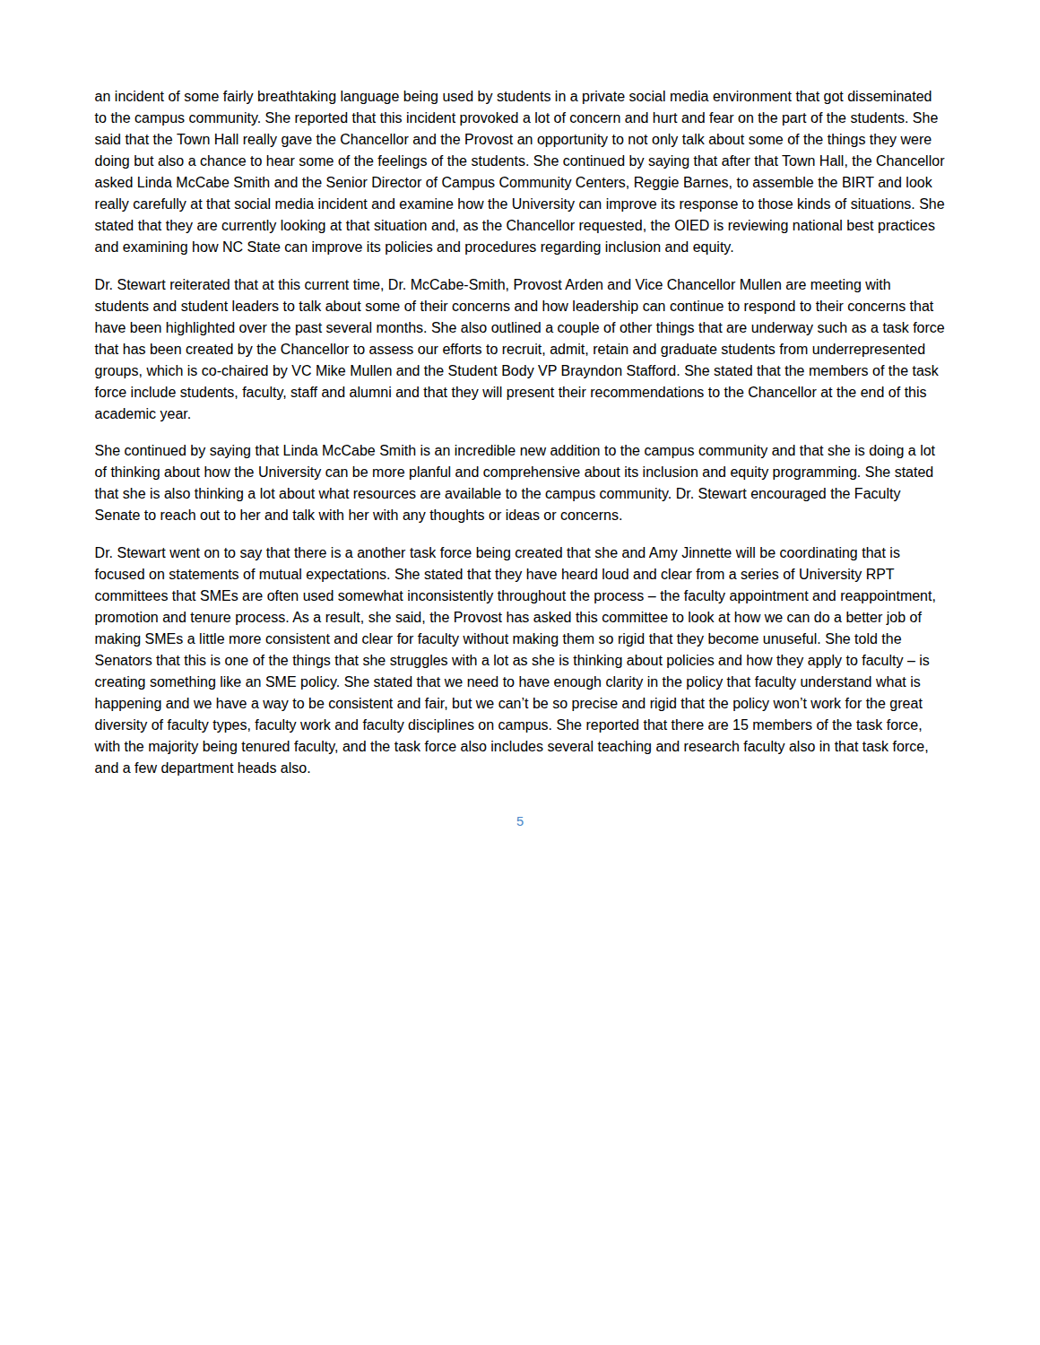an incident of some fairly breathtaking language being used by students in a private social media environment that got disseminated to the campus community. She reported that this incident provoked a lot of concern and hurt and fear on the part of the students. She said that the Town Hall really gave the Chancellor and the Provost an opportunity to not only talk about some of the things they were doing but also a chance to hear some of the feelings of the students. She continued by saying that after that Town Hall, the Chancellor asked Linda McCabe Smith and the Senior Director of Campus Community Centers, Reggie Barnes, to assemble the BIRT and look really carefully at that social media incident and examine how the University can improve its response to those kinds of situations. She stated that they are currently looking at that situation and, as the Chancellor requested, the OIED is reviewing national best practices and examining how NC State can improve its policies and procedures regarding inclusion and equity.
Dr. Stewart reiterated that at this current time, Dr. McCabe-Smith, Provost Arden and Vice Chancellor Mullen are meeting with students and student leaders to talk about some of their concerns and how leadership can continue to respond to their concerns that have been highlighted over the past several months. She also outlined a couple of other things that are underway such as a task force that has been created by the Chancellor to assess our efforts to recruit, admit, retain and graduate students from underrepresented groups, which is co-chaired by VC Mike Mullen and the Student Body VP Brayndon Stafford. She stated that the members of the task force include students, faculty, staff and alumni and that they will present their recommendations to the Chancellor at the end of this academic year.
She continued by saying that Linda McCabe Smith is an incredible new addition to the campus community and that she is doing a lot of thinking about how the University can be more planful and comprehensive about its inclusion and equity programming. She stated that she is also thinking a lot about what resources are available to the campus community. Dr. Stewart encouraged the Faculty Senate to reach out to her and talk with her with any thoughts or ideas or concerns.
Dr. Stewart went on to say that there is a another task force being created that she and Amy Jinnette will be coordinating that is focused on statements of mutual expectations. She stated that they have heard loud and clear from a series of University RPT committees that SMEs are often used somewhat inconsistently throughout the process – the faculty appointment and reappointment, promotion and tenure process. As a result, she said, the Provost has asked this committee to look at how we can do a better job of making SMEs a little more consistent and clear for faculty without making them so rigid that they become unuseful. She told the Senators that this is one of the things that she struggles with a lot as she is thinking about policies and how they apply to faculty – is creating something like an SME policy. She stated that we need to have enough clarity in the policy that faculty understand what is happening and we have a way to be consistent and fair, but we can’t be so precise and rigid that the policy won’t work for the great diversity of faculty types, faculty work and faculty disciplines on campus. She reported that there are 15 members of the task force, with the majority being tenured faculty, and the task force also includes several teaching and research faculty also in that task force, and a few department heads also.
5